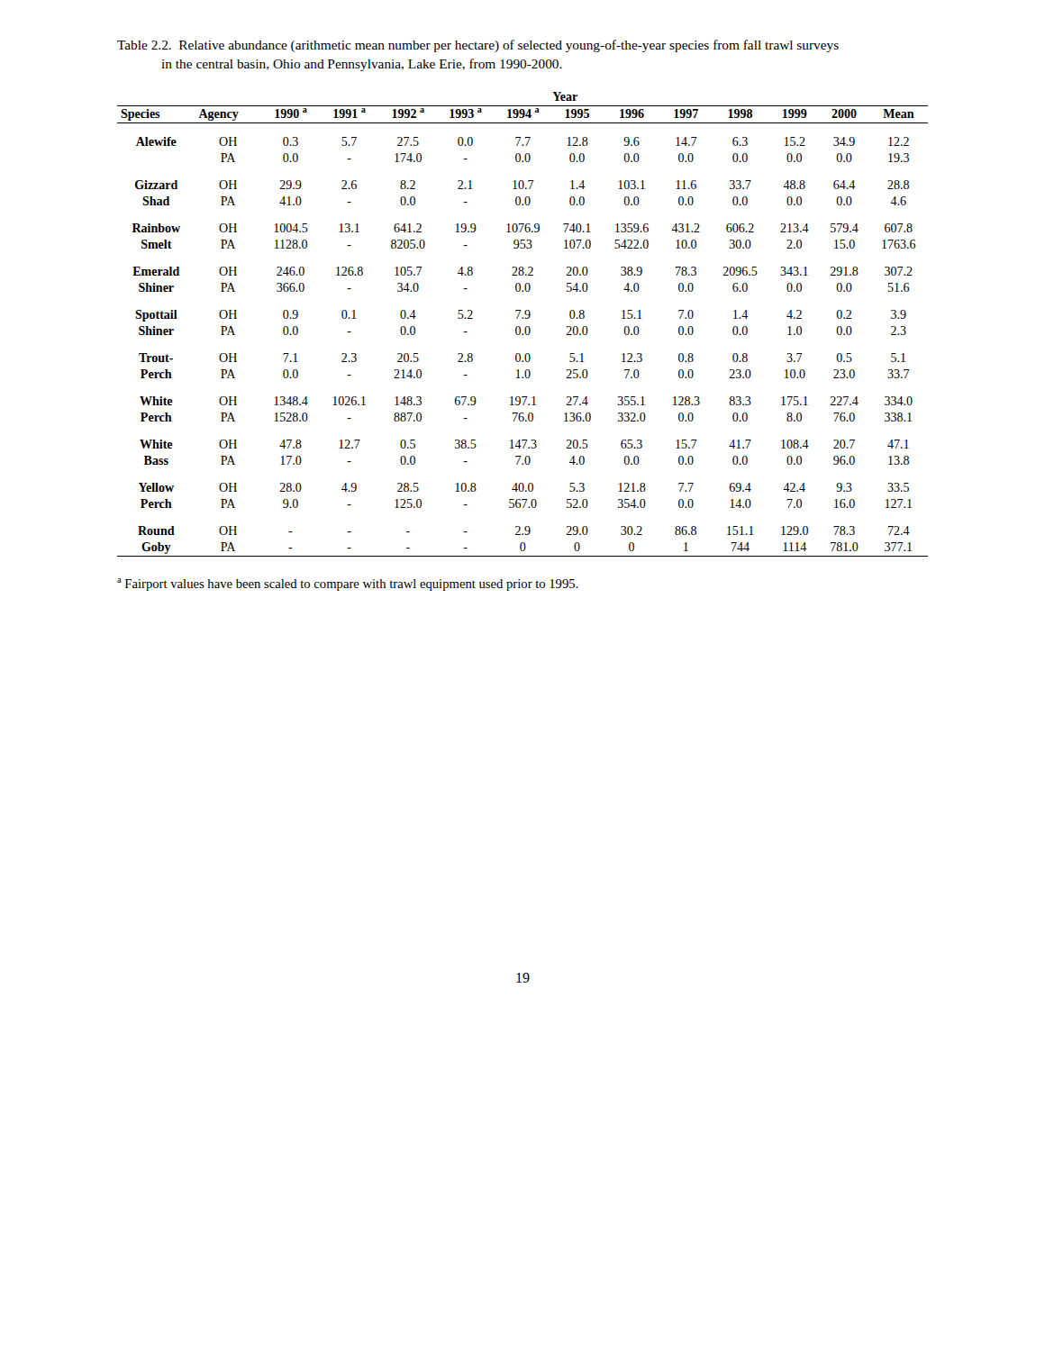Table 2.2. Relative abundance (arithmetic mean number per hectare) of selected young-of-the-year species from fall trawl surveys in the central basin, Ohio and Pennsylvania, Lake Erie, from 1990-2000.
| | Year | |
| Species | Agency | 1990 a | 1991 a | 1992 a | 1993 a | 1994 a | 1995 | 1996 | 1997 | 1998 | 1999 | 2000 | Mean |
| Alewife | OH | 0.3 | 5.7 | 27.5 | 0.0 | 7.7 | 12.8 | 9.6 | 14.7 | 6.3 | 15.2 | 34.9 | 12.2 |
| | PA | 0.0 | - | 174.0 | - | 0.0 | 0.0 | 0.0 | 0.0 | 0.0 | 0.0 | 0.0 | 19.3 |
| Gizzard | OH | 29.9 | 2.6 | 8.2 | 2.1 | 10.7 | 1.4 | 103.1 | 11.6 | 33.7 | 48.8 | 64.4 | 28.8 |
| Shad | PA | 41.0 | - | 0.0 | - | 0.0 | 0.0 | 0.0 | 0.0 | 0.0 | 0.0 | 0.0 | 4.6 |
| Rainbow | OH | 1004.5 | 13.1 | 641.2 | 19.9 | 1076.9 | 740.1 | 1359.6 | 431.2 | 606.2 | 213.4 | 579.4 | 607.8 |
| Smelt | PA | 1128.0 | - | 8205.0 | - | 953 | 107.0 | 5422.0 | 10.0 | 30.0 | 2.0 | 15.0 | 1763.6 |
| Emerald | OH | 246.0 | 126.8 | 105.7 | 4.8 | 28.2 | 20.0 | 38.9 | 78.3 | 2096.5 | 343.1 | 291.8 | 307.2 |
| Shiner | PA | 366.0 | - | 34.0 | - | 0.0 | 54.0 | 4.0 | 0.0 | 6.0 | 0.0 | 0.0 | 51.6 |
| Spottail | OH | 0.9 | 0.1 | 0.4 | 5.2 | 7.9 | 0.8 | 15.1 | 7.0 | 1.4 | 4.2 | 0.2 | 3.9 |
| Shiner | PA | 0.0 | - | 0.0 | - | 0.0 | 20.0 | 0.0 | 0.0 | 0.0 | 1.0 | 0.0 | 2.3 |
| Trout- | OH | 7.1 | 2.3 | 20.5 | 2.8 | 0.0 | 5.1 | 12.3 | 0.8 | 0.8 | 3.7 | 0.5 | 5.1 |
| Perch | PA | 0.0 | - | 214.0 | - | 1.0 | 25.0 | 7.0 | 0.0 | 23.0 | 10.0 | 23.0 | 33.7 |
| White | OH | 1348.4 | 1026.1 | 148.3 | 67.9 | 197.1 | 27.4 | 355.1 | 128.3 | 83.3 | 175.1 | 227.4 | 334.0 |
| Perch | PA | 1528.0 | - | 887.0 | - | 76.0 | 136.0 | 332.0 | 0.0 | 0.0 | 8.0 | 76.0 | 338.1 |
| White | OH | 47.8 | 12.7 | 0.5 | 38.5 | 147.3 | 20.5 | 65.3 | 15.7 | 41.7 | 108.4 | 20.7 | 47.1 |
| Bass | PA | 17.0 | - | 0.0 | - | 7.0 | 4.0 | 0.0 | 0.0 | 0.0 | 0.0 | 96.0 | 13.8 |
| Yellow | OH | 28.0 | 4.9 | 28.5 | 10.8 | 40.0 | 5.3 | 121.8 | 7.7 | 69.4 | 42.4 | 9.3 | 33.5 |
| Perch | PA | 9.0 | - | 125.0 | - | 567.0 | 52.0 | 354.0 | 0.0 | 14.0 | 7.0 | 16.0 | 127.1 |
| Round | OH | - | - | - | - | 2.9 | 29.0 | 30.2 | 86.8 | 151.1 | 129.0 | 78.3 | 72.4 |
| Goby | PA | - | - | - | - | 0 | 0 | 0 | 1 | 744 | 1114 | 781.0 | 377.1 |
a Fairport values have been scaled to compare with trawl equipment used prior to 1995.
19